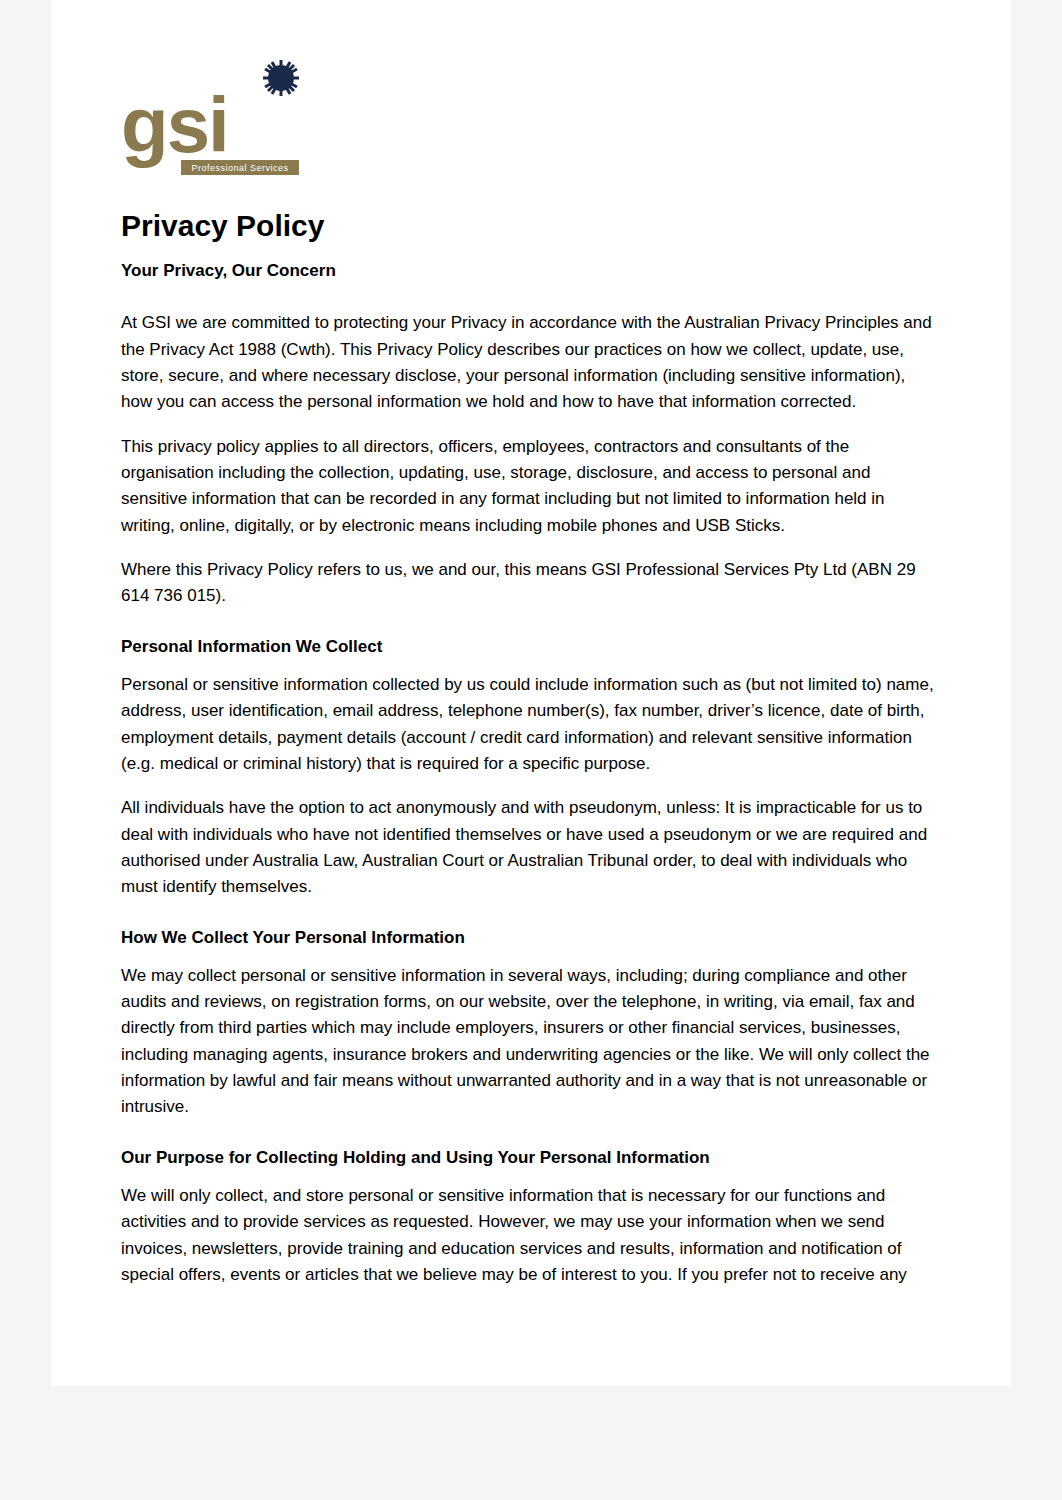gsi Professional Services
Privacy Policy
Your Privacy, Our Concern
At GSI we are committed to protecting your Privacy in accordance with the Australian Privacy Principles and the Privacy Act 1988 (Cwth). This Privacy Policy describes our practices on how we collect, update, use, store, secure, and where necessary disclose, your personal information (including sensitive information), how you can access the personal information we hold and how to have that information corrected.
This privacy policy applies to all directors, officers, employees, contractors and consultants of the organisation including the collection, updating, use, storage, disclosure, and access to personal and sensitive information that can be recorded in any format including but not limited to information held in writing, online, digitally, or by electronic means including mobile phones and USB Sticks.
Where this Privacy Policy refers to us, we and our, this means GSI Professional Services Pty Ltd (ABN 29 614 736 015).
Personal Information We Collect
Personal or sensitive information collected by us could include information such as (but not limited to) name, address, user identification, email address, telephone number(s), fax number, driver’s licence, date of birth, employment details, payment details (account / credit card information) and relevant sensitive information (e.g. medical or criminal history) that is required for a specific purpose.
All individuals have the option to act anonymously and with pseudonym, unless: It is impracticable for us to deal with individuals who have not identified themselves or have used a pseudonym or we are required and authorised under Australia Law, Australian Court or Australian Tribunal order, to deal with individuals who must identify themselves.
How We Collect Your Personal Information
We may collect personal or sensitive information in several ways, including; during compliance and other audits and reviews, on registration forms, on our website, over the telephone, in writing, via email, fax and directly from third parties which may include employers, insurers or other financial services, businesses, including managing agents, insurance brokers and underwriting agencies or the like. We will only collect the information by lawful and fair means without unwarranted authority and in a way that is not unreasonable or intrusive.
Our Purpose for Collecting Holding and Using Your Personal Information
We will only collect, and store personal or sensitive information that is necessary for our functions and activities and to provide services as requested. However, we may use your information when we send invoices, newsletters, provide training and education services and results, information and notification of special offers, events or articles that we believe may be of interest to you. If you prefer not to receive any